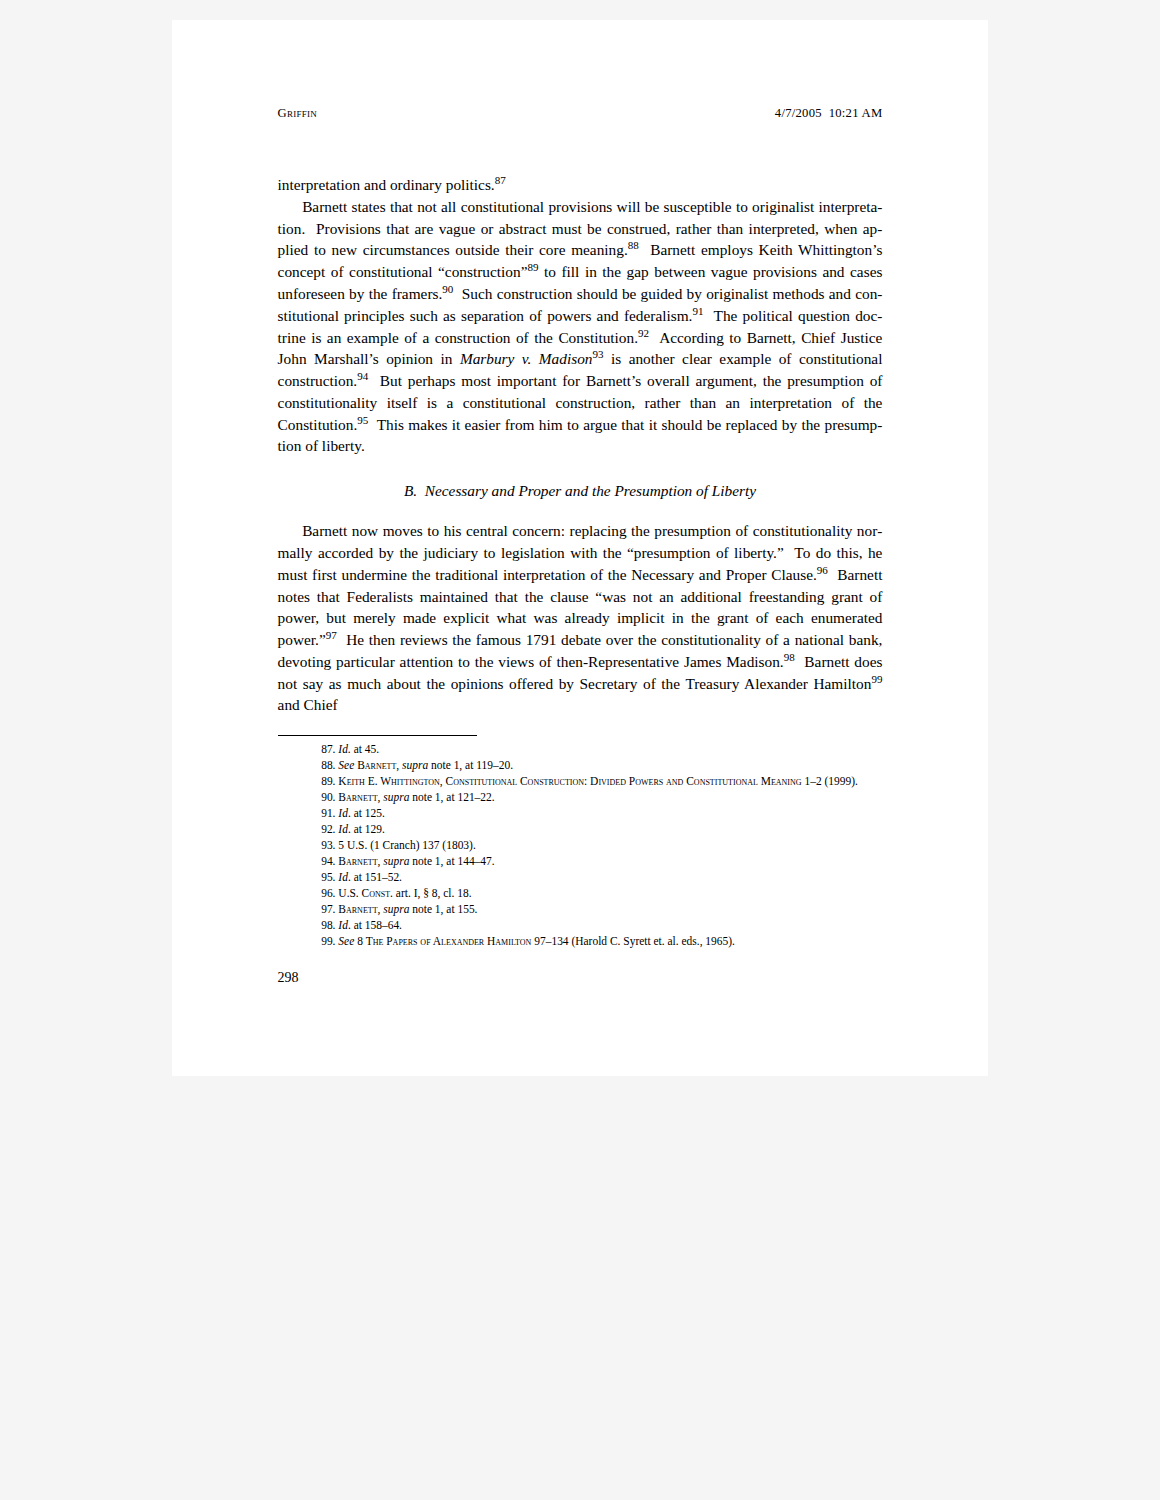Griffin 4/7/2005 10:21 AM
interpretation and ordinary politics.87
Barnett states that not all constitutional provisions will be susceptible to originalist interpretation. Provisions that are vague or abstract must be construed, rather than interpreted, when applied to new circumstances outside their core meaning.88 Barnett employs Keith Whittington’s concept of constitutional “construction”89 to fill in the gap between vague provisions and cases unforeseen by the framers.90 Such construction should be guided by originalist methods and constitutional principles such as separation of powers and federalism.91 The political question doctrine is an example of a construction of the Constitution.92 According to Barnett, Chief Justice John Marshall’s opinion in Marbury v. Madison93 is another clear example of constitutional construction.94 But perhaps most important for Barnett’s overall argument, the presumption of constitutionality itself is a constitutional construction, rather than an interpretation of the Constitution.95 This makes it easier from him to argue that it should be replaced by the presumption of liberty.
B. Necessary and Proper and the Presumption of Liberty
Barnett now moves to his central concern: replacing the presumption of constitutionality normally accorded by the judiciary to legislation with the “presumption of liberty.” To do this, he must first undermine the traditional interpretation of the Necessary and Proper Clause.96 Barnett notes that Federalists maintained that the clause “was not an additional freestanding grant of power, but merely made explicit what was already implicit in the grant of each enumerated power.”97 He then reviews the famous 1791 debate over the constitutionality of a national bank, devoting particular attention to the views of then-Representative James Madison.98 Barnett does not say as much about the opinions offered by Secretary of the Treasury Alexander Hamilton99 and Chief
87. Id. at 45.
88. See Barnett, supra note 1, at 119–20.
89. Keith E. Whittington, Constitutional Construction: Divided Powers and Constitutional Meaning 1–2 (1999).
90. Barnett, supra note 1, at 121–22.
91. Id. at 125.
92. Id. at 129.
93. 5 U.S. (1 Cranch) 137 (1803).
94. Barnett, supra note 1, at 144–47.
95. Id. at 151–52.
96. U.S. Const. art. I, § 8, cl. 18.
97. Barnett, supra note 1, at 155.
98. Id. at 158–64.
99. See 8 The Papers of Alexander Hamilton 97–134 (Harold C. Syrett et. al. eds., 1965).
298